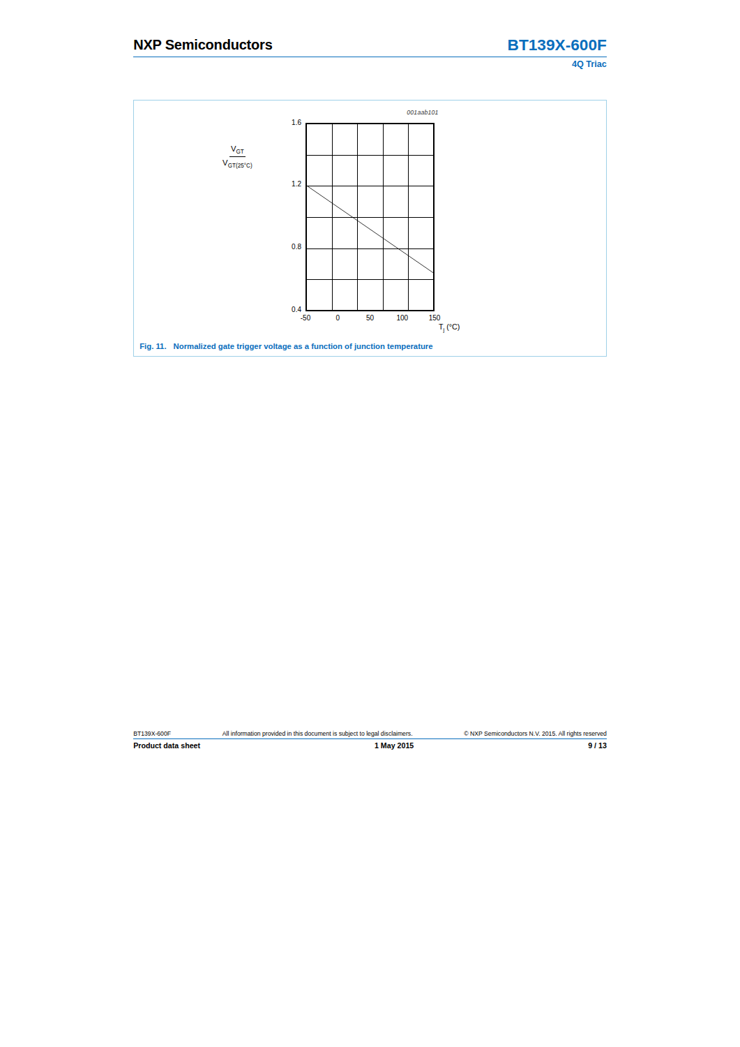NXP Semiconductors
BT139X-600F
4Q Triac
001aab101
VGT
VGT(25°C)
1.6
1.2
0.8
0.4
-50 0 50 100 150
Tj (°C)
Fig. 11. Normalized gate trigger voltage as a function of junction temperature
BT139X-600F
All information provided in this document is subject to legal disclaimers.
© NXP Semiconductors N.V. 2015. All rights reserved
Product data sheet
1 May 2015
9 / 13